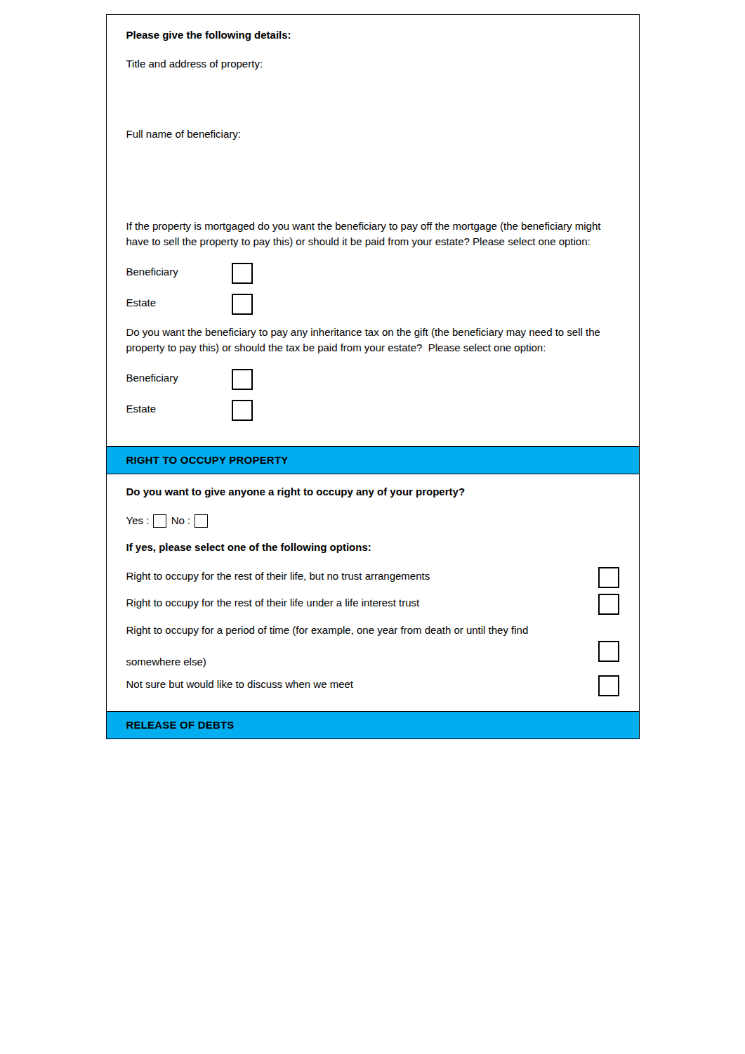Please give the following details:
Title and address of property:
Full name of beneficiary:
If the property is mortgaged do you want the beneficiary to pay off the mortgage (the beneficiary might have to sell the property to pay this) or should it be paid from your estate? Please select one option:
Beneficiary
Estate
Do you want the beneficiary to pay any inheritance tax on the gift (the beneficiary may need to sell the property to pay this) or should the tax be paid from your estate? Please select one option:
Beneficiary
Estate
RIGHT TO OCCUPY PROPERTY
Do you want to give anyone a right to occupy any of your property?
Yes : No :
If yes, please select one of the following options:
Right to occupy for the rest of their life, but no trust arrangements
Right to occupy for the rest of their life under a life interest trust
Right to occupy for a period of time (for example, one year from death or until they find
somewhere else)
Not sure but would like to discuss when we meet
RELEASE OF DEBTS